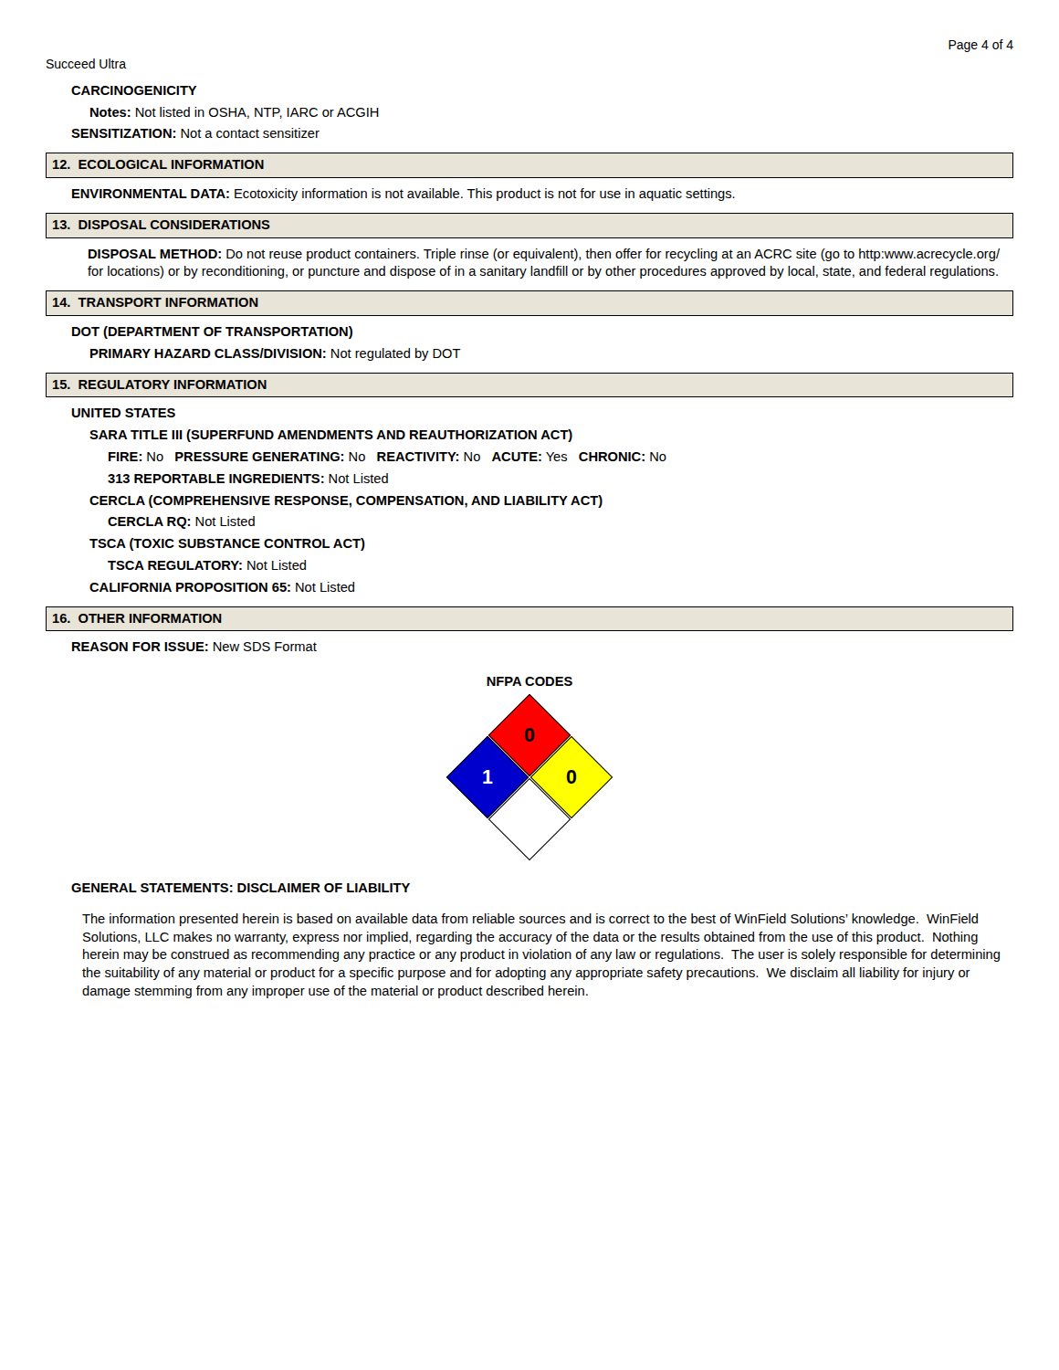Page 4 of 4
Succeed Ultra
CARCINOGENICITY
Notes: Not listed in OSHA, NTP, IARC or ACGIH
SENSITIZATION: Not a contact sensitizer
12. ECOLOGICAL INFORMATION
ENVIRONMENTAL DATA: Ecotoxicity information is not available. This product is not for use in aquatic settings.
13. DISPOSAL CONSIDERATIONS
DISPOSAL METHOD: Do not reuse product containers. Triple rinse (or equivalent), then offer for recycling at an ACRC site (go to http:www.acrecycle.org/ for locations) or by reconditioning, or puncture and dispose of in a sanitary landfill or by other procedures approved by local, state, and federal regulations.
14. TRANSPORT INFORMATION
DOT (DEPARTMENT OF TRANSPORTATION)
PRIMARY HAZARD CLASS/DIVISION: Not regulated by DOT
15. REGULATORY INFORMATION
UNITED STATES
SARA TITLE III (SUPERFUND AMENDMENTS AND REAUTHORIZATION ACT)
FIRE: No PRESSURE GENERATING: No REACTIVITY: No ACUTE: Yes CHRONIC: No
313 REPORTABLE INGREDIENTS: Not Listed
CERCLA (COMPREHENSIVE RESPONSE, COMPENSATION, AND LIABILITY ACT)
CERCLA RQ: Not Listed
TSCA (TOXIC SUBSTANCE CONTROL ACT)
TSCA REGULATORY: Not Listed
CALIFORNIA PROPOSITION 65: Not Listed
16. OTHER INFORMATION
REASON FOR ISSUE: New SDS Format
NFPA CODES
0
1
0
GENERAL STATEMENTS: DISCLAIMER OF LIABILITY
The information presented herein is based on available data from reliable sources and is correct to the best of WinField Solutions’ knowledge. WinField Solutions, LLC makes no warranty, express nor implied, regarding the accuracy of the data or the results obtained from the use of this product. Nothing herein may be construed as recommending any practice or any product in violation of any law or regulations. The user is solely responsible for determining the suitability of any material or product for a specific purpose and for adopting any appropriate safety precautions. We disclaim all liability for injury or damage stemming from any improper use of the material or product described herein.